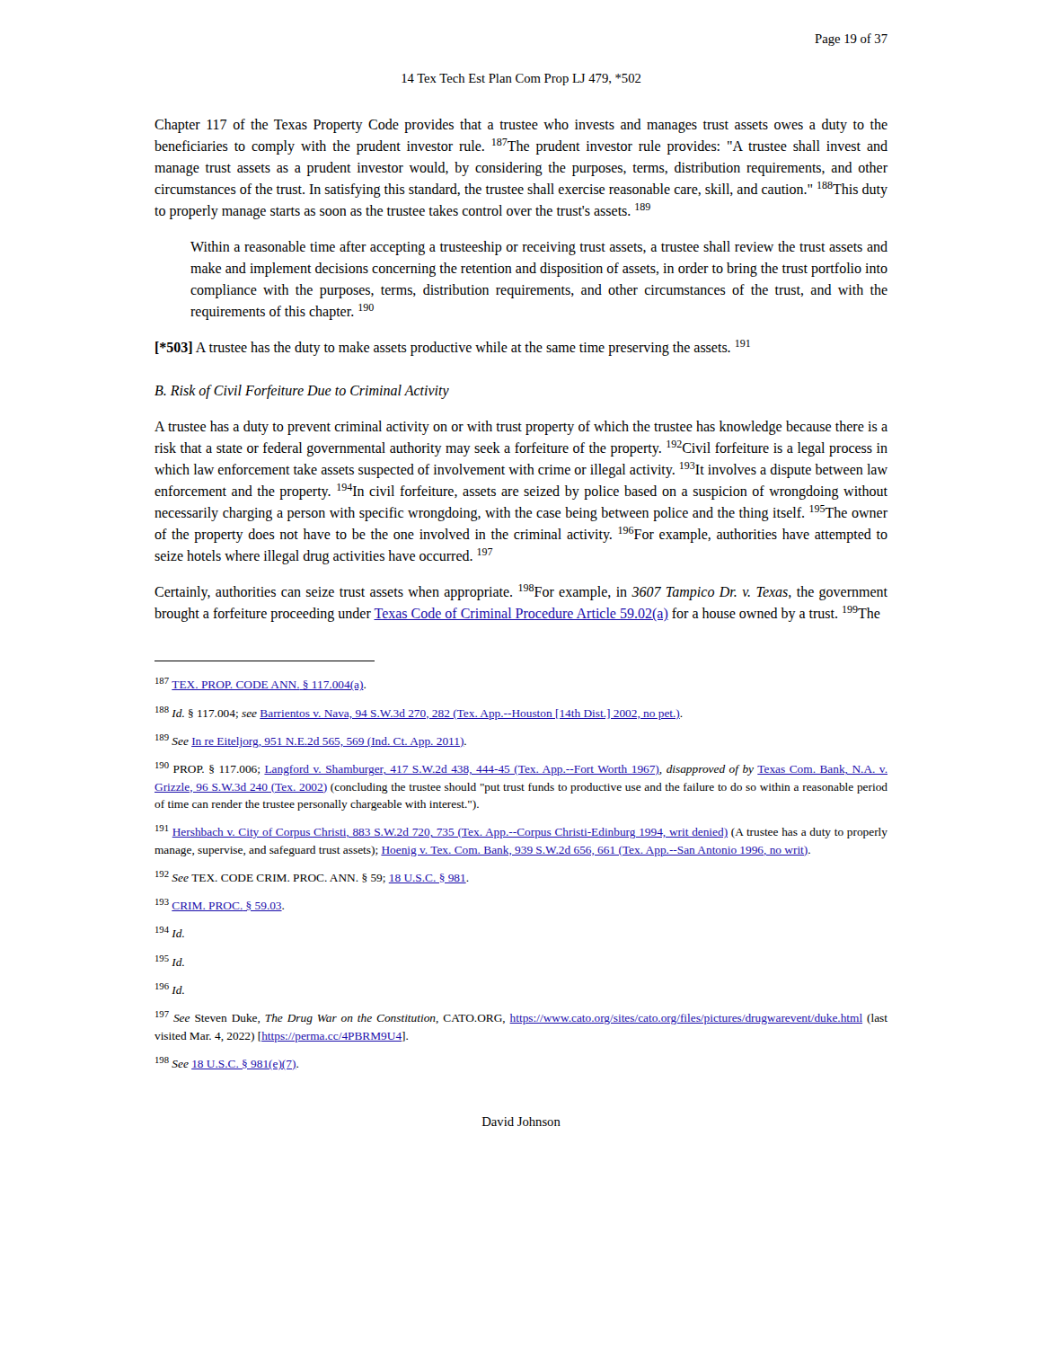Page 19 of 37
14 Tex Tech Est Plan Com Prop LJ 479, *502
Chapter 117 of the Texas Property Code provides that a trustee who invests and manages trust assets owes a duty to the beneficiaries to comply with the prudent investor rule. 187The prudent investor rule provides: "A trustee shall invest and manage trust assets as a prudent investor would, by considering the purposes, terms, distribution requirements, and other circumstances of the trust. In satisfying this standard, the trustee shall exercise reasonable care, skill, and caution." 188This duty to properly manage starts as soon as the trustee takes control over the trust's assets. 189
Within a reasonable time after accepting a trusteeship or receiving trust assets, a trustee shall review the trust assets and make and implement decisions concerning the retention and disposition of assets, in order to bring the trust portfolio into compliance with the purposes, terms, distribution requirements, and other circumstances of the trust, and with the requirements of this chapter. 190
[*503] A trustee has the duty to make assets productive while at the same time preserving the assets. 191
B. Risk of Civil Forfeiture Due to Criminal Activity
A trustee has a duty to prevent criminal activity on or with trust property of which the trustee has knowledge because there is a risk that a state or federal governmental authority may seek a forfeiture of the property. 192Civil forfeiture is a legal process in which law enforcement take assets suspected of involvement with crime or illegal activity. 193It involves a dispute between law enforcement and the property. 194In civil forfeiture, assets are seized by police based on a suspicion of wrongdoing without necessarily charging a person with specific wrongdoing, with the case being between police and the thing itself. 195The owner of the property does not have to be the one involved in the criminal activity. 196For example, authorities have attempted to seize hotels where illegal drug activities have occurred. 197
Certainly, authorities can seize trust assets when appropriate. 198For example, in 3607 Tampico Dr. v. Texas, the government brought a forfeiture proceeding under Texas Code of Criminal Procedure Article 59.02(a) for a house owned by a trust. 199The
187 TEX. PROP. CODE ANN. § 117.004(a).
188 Id. § 117.004; see Barrientos v. Nava, 94 S.W.3d 270, 282 (Tex. App.--Houston [14th Dist.] 2002, no pet.).
189 See In re Eiteljorg, 951 N.E.2d 565, 569 (Ind. Ct. App. 2011).
190 PROP. § 117.006; Langford v. Shamburger, 417 S.W.2d 438, 444-45 (Tex. App.--Fort Worth 1967), disapproved of by Texas Com. Bank, N.A. v. Grizzle, 96 S.W.3d 240 (Tex. 2002) (concluding the trustee should "put trust funds to productive use and the failure to do so within a reasonable period of time can render the trustee personally chargeable with interest.").
191 Hershbach v. City of Corpus Christi, 883 S.W.2d 720, 735 (Tex. App.--Corpus Christi-Edinburg 1994, writ denied) (A trustee has a duty to properly manage, supervise, and safeguard trust assets); Hoenig v. Tex. Com. Bank, 939 S.W.2d 656, 661 (Tex. App.--San Antonio 1996, no writ).
192 See TEX. CODE CRIM. PROC. ANN. § 59; 18 U.S.C. § 981.
193 CRIM. PROC. § 59.03.
194 Id.
195 Id.
196 Id.
197 See Steven Duke, The Drug War on the Constitution, CATO.ORG, https://www.cato.org/sites/cato.org/files/pictures/drugwarevent/duke.html (last visited Mar. 4, 2022) [https://perma.cc/4PBRM9U4].
198 See 18 U.S.C. § 981(e)(7).
David Johnson